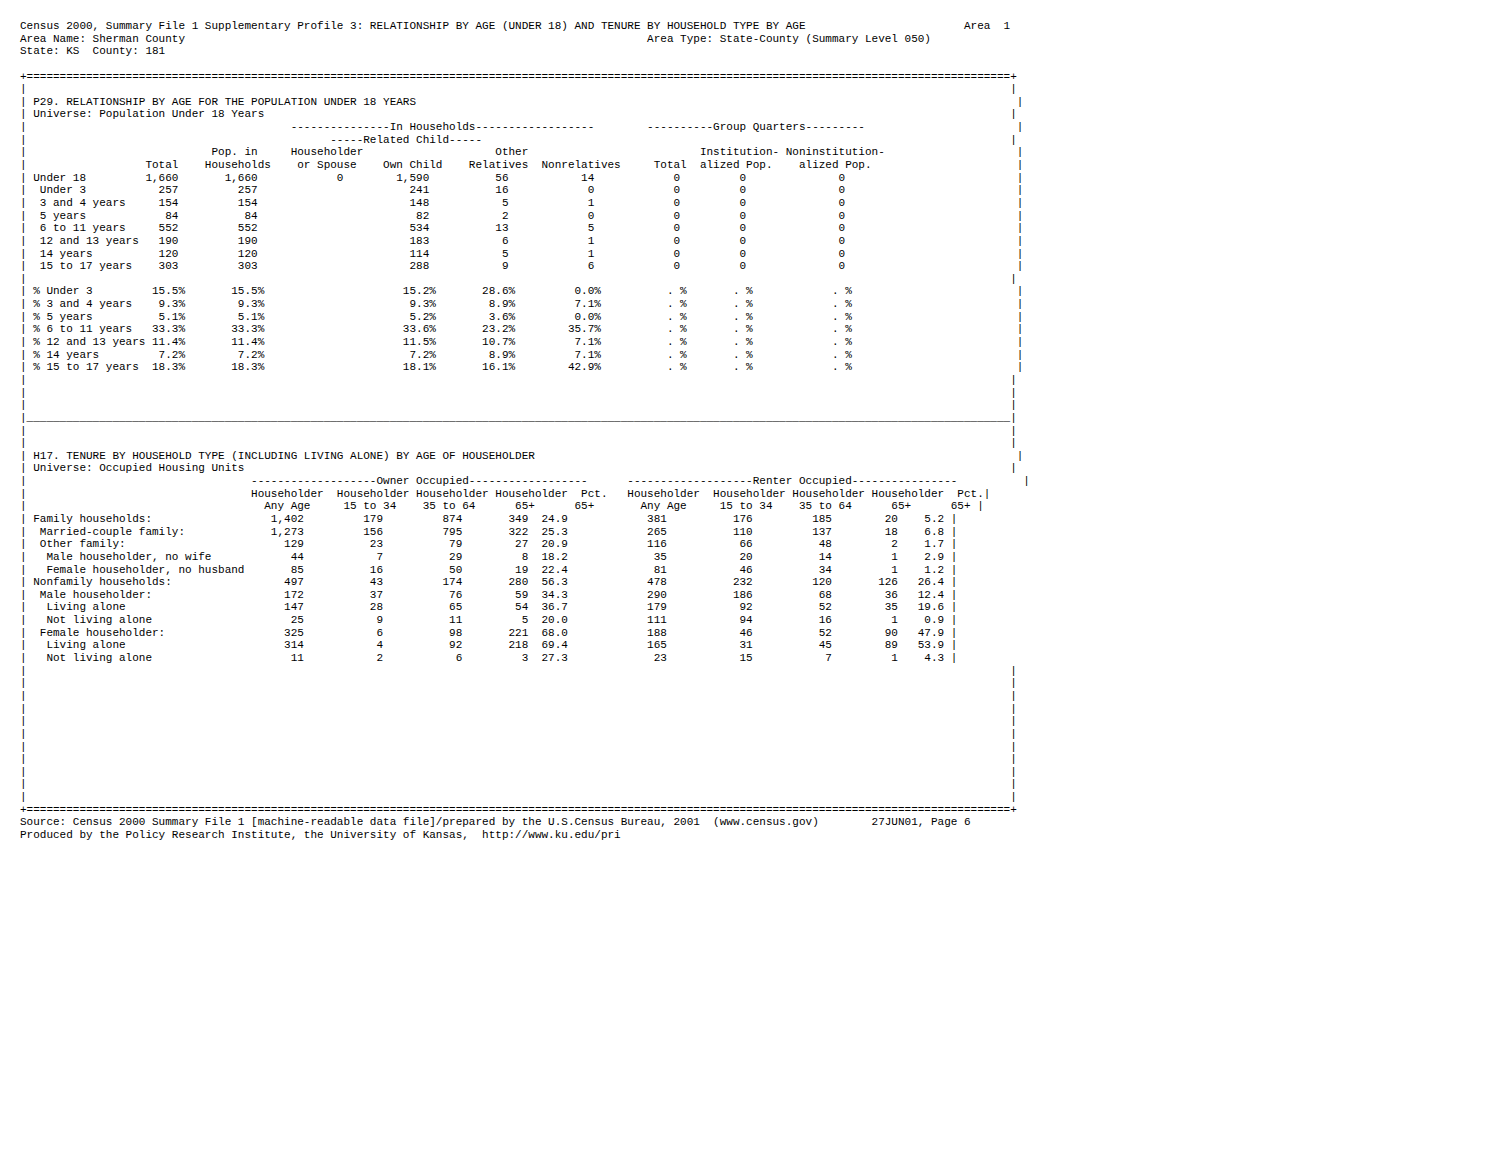Census 2000, Summary File 1 Supplementary Profile 3: RELATIONSHIP BY AGE (UNDER 18) AND TENURE BY HOUSEHOLD TYPE BY AGE                        Area  1
Area Name: Sherman County                                                                      Area Type: State-County (Summary Level 050)
State: KS  County: 181

+=====================================================================================================================================================+
|                                                                                                                                                     |
| P29. RELATIONSHIP BY AGE FOR THE POPULATION UNDER 18 YEARS                                                                                           |
| Universe: Population Under 18 Years                                                                                                                 |
|                                        ---------------In Households------------------        ----------Group Quarters---------                       |
|                                              -----Related Child-----                                                                                |
|                            Pop. in     Householder                    Other                          Institution- Noninstitution-                    |
|                  Total    Households    or Spouse    Own Child    Relatives  Nonrelatives     Total  alized Pop.    alized Pop.                      |
| Under 18         1,660       1,660            0        1,590          56           14            0         0              0                          |
|  Under 3           257         257                       241          16            0            0         0              0                          |
|  3 and 4 years     154         154                       148           5            1            0         0              0                          |
|  5 years            84          84                        82           2            0            0         0              0                          |
|  6 to 11 years     552         552                       534          13            5            0         0              0                          |
|  12 and 13 years   190         190                       183           6            1            0         0              0                          |
|  14 years          120         120                       114           5            1            0         0              0                          |
|  15 to 17 years    303         303                       288           9            6            0         0              0                          |
|                                                                                                                                                     |
| % Under 3         15.5%       15.5%                     15.2%       28.6%         0.0%          . %       . %            . %                         |
| % 3 and 4 years    9.3%        9.3%                      9.3%        8.9%         7.1%          . %       . %            . %                         |
| % 5 years          5.1%        5.1%                      5.2%        3.6%         0.0%          . %       . %            . %                         |
| % 6 to 11 years   33.3%       33.3%                     33.6%       23.2%        35.7%          . %       . %            . %                         |
| % 12 and 13 years 11.4%       11.4%                     11.5%       10.7%         7.1%          . %       . %            . %                         |
| % 14 years         7.2%        7.2%                      7.2%        8.9%         7.1%          . %       . %            . %                         |
| % 15 to 17 years  18.3%       18.3%                     18.1%       16.1%        42.9%          . %       . %            . %                         |
|                                                                                                                                                     |
|                                                                                                                                                     |
|                                                                                                                                                     |
|_____________________________________________________________________________________________________________________________________________________|
|                                                                                                                                                     |
|                                                                                                                                                     |
| H17. TENURE BY HOUSEHOLD TYPE (INCLUDING LIVING ALONE) BY AGE OF HOUSEHOLDER                                                                         |
| Universe: Occupied Housing Units                                                                                                                    |
|                                  -------------------Owner Occupied------------------      -------------------Renter Occupied----------------          |
|                                  Householder  Householder Householder Householder  Pct.   Householder  Householder Householder Householder  Pct.|
|                                    Any Age     15 to 34    35 to 64      65+      65+       Any Age     15 to 34    35 to 64      65+      65+ |
| Family households:                  1,402         179         874       349  24.9            381          176         185        20    5.2 |
|  Married-couple family:             1,273         156         795       322  25.3            265          110         137        18    6.8 |
|  Other family:                        129          23          79        27  20.9            116           66          48         2    1.7 |
|   Male householder, no wife            44           7          29         8  18.2             35           20          14         1    2.9 |
|   Female householder, no husband       85          16          50        19  22.4             81           46          34         1    1.2 |
| Nonfamily households:                 497          43         174       280  56.3            478          232         120       126   26.4 |
|  Male householder:                    172          37          76        59  34.3            290          186          68        36   12.4 |
|   Living alone                        147          28          65        54  36.7            179           92          52        35   19.6 |
|   Not living alone                     25           9          11         5  20.0            111           94          16         1    0.9 |
|  Female householder:                  325           6          98       221  68.0            188           46          52        90   47.9 |
|   Living alone                        314           4          92       218  69.4            165           31          45        89   53.9 |
|   Not living alone                     11           2           6         3  27.3             23           15           7         1    4.3 |
|                                                                                                                                                     |
|                                                                                                                                                     |
|                                                                                                                                                     |
|                                                                                                                                                     |
|                                                                                                                                                     |
|                                                                                                                                                     |
|                                                                                                                                                     |
|                                                                                                                                                     |
|                                                                                                                                                     |
|                                                                                                                                                     |
|                                                                                                                                                     |
+=====================================================================================================================================================+
Source: Census 2000 Summary File 1 [machine-readable data file]/prepared by the U.S.Census Bureau, 2001  (www.census.gov)        27JUN01, Page 6
Produced by the Policy Research Institute, the University of Kansas,  http://www.ku.edu/pri